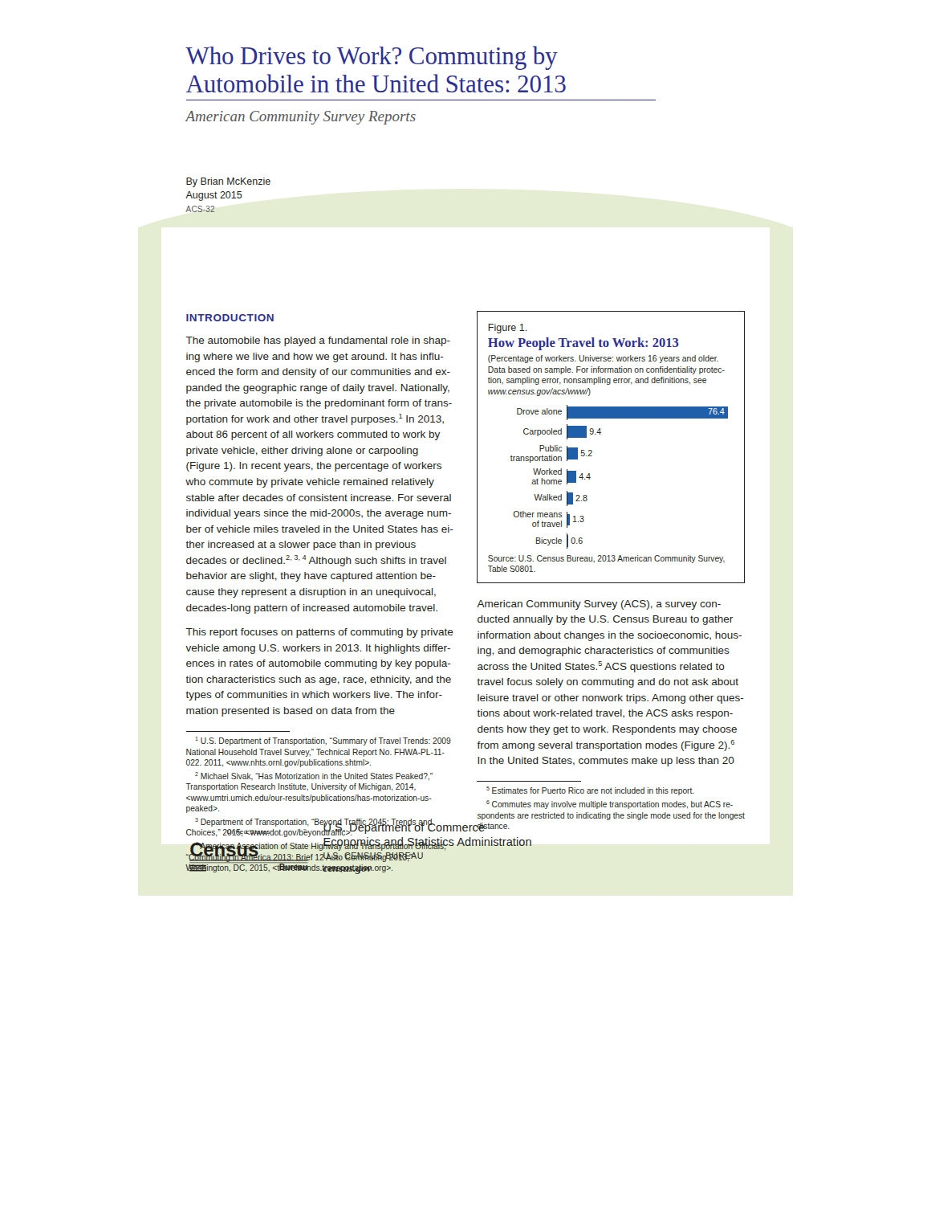Who Drives to Work? Commuting by
Automobile in the United States: 2013
American Community Survey Reports
By Brian McKenzie
August 2015
ACS-32
INTRODUCTION
The automobile has played a fundamental role in shaping where we live and how we get around. It has influenced the form and density of our communities and expanded the geographic range of daily travel. Nationally, the private automobile is the predominant form of transportation for work and other travel purposes.1 In 2013, about 86 percent of all workers commuted to work by private vehicle, either driving alone or carpooling (Figure 1). In recent years, the percentage of workers who commute by private vehicle remained relatively stable after decades of consistent increase. For several individual years since the mid-2000s, the average number of vehicle miles traveled in the United States has either increased at a slower pace than in previous decades or declined.2, 3, 4 Although such shifts in travel behavior are slight, they have captured attention because they represent a disruption in an unequivocal, decades-long pattern of increased automobile travel.
This report focuses on patterns of commuting by private vehicle among U.S. workers in 2013. It highlights differences in rates of automobile commuting by key population characteristics such as age, race, ethnicity, and the types of communities in which workers live. The information presented is based on data from the
1 U.S. Department of Transportation, “Summary of Travel Trends: 2009 National Household Travel Survey,” Technical Report No. FHWA-PL-11-022. 2011, <www.nhts.ornl.gov/publications.shtml>.
2 Michael Sivak, “Has Motorization in the United States Peaked?,” Transportation Research Institute, University of Michigan, 2014, <www.umtri.umich.edu/our-results/publications/has-motorization-us-peaked>.
3 Department of Transportation, “Beyond Traffic 2045: Trends and Choices,” 2015, <www.dot.gov/beyondtraffic>.
4 American Association of State Highway and Transportation Officials, “Commuting in America 2013: Brief 12 Auto Commuting 2013,” Washington, DC, 2015, <traveltrends.transportation.org>.
Figure 1.
How People Travel to Work: 2013
(Percentage of workers. Universe: workers 16 years and older. Data based on sample. For information on confidentiality protection, sampling error, nonsampling error, and definitions, see www.census.gov/acs/www/)
Drove alone
76.4
Carpooled
9.4
Public
transportation
5.2
Worked
at home
4.4
Walked
2.8
Other means
of travel
1.3
Bicycle
0.6
Source: U.S. Census Bureau, 2013 American Community Survey, Table S0801.
American Community Survey (ACS), a survey conducted annually by the U.S. Census Bureau to gather information about changes in the socioeconomic, housing, and demographic characteristics of communities across the United States.5 ACS questions related to travel focus solely on commuting and do not ask about leisure travel or other nonwork trips. Among other questions about work-related travel, the ACS asks respondents how they get to work. Respondents may choose from among several transportation modes (Figure 2).6 In the United States, commutes make up less than 20
5 Estimates for Puerto Rico are not included in this report.
6 Commutes may involve multiple transportation modes, but ACS respondents are restricted to indicating the single mode used for the longest distance.
United States ™ Census Bureau
U.S. Department of Commerce
Economics and Statistics Administration
U.S. CENSUS BUREAU
census.gov